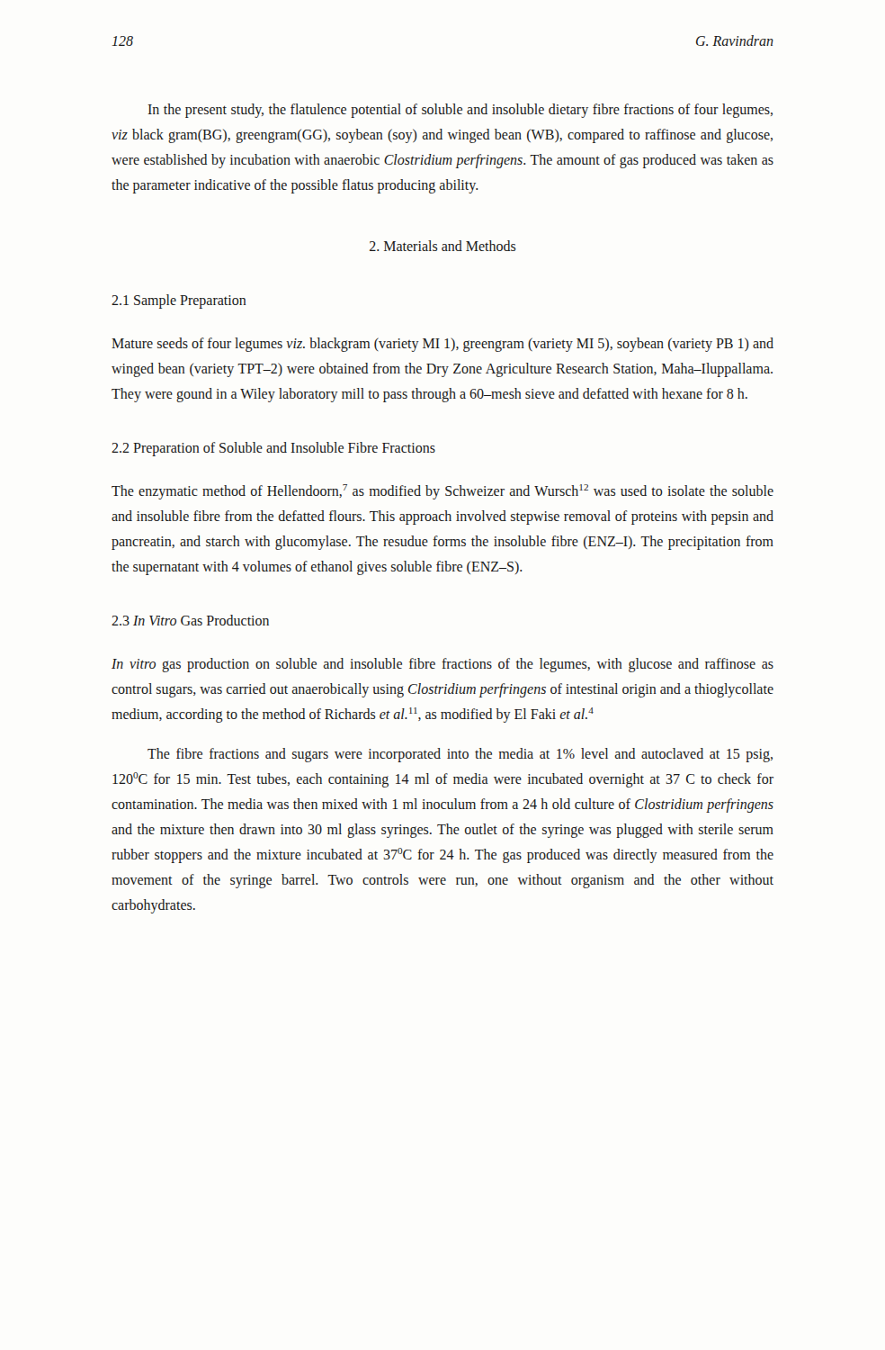128 G. Ravindran
In the present study, the flatulence potential of soluble and insoluble dietary fibre fractions of four legumes, viz black gram(BG), greengram(GG), soybean (soy) and winged bean (WB), compared to raffinose and glucose, were established by incubation with anaerobic Clostridium perfringens. The amount of gas produced was taken as the parameter indicative of the possible flatus producing ability.
2. Materials and Methods
2.1 Sample Preparation
Mature seeds of four legumes viz. blackgram (variety MI 1), greengram (variety MI 5), soybean (variety PB 1) and winged bean (variety TPT–2) were obtained from the Dry Zone Agriculture Research Station, Maha–Iluppallama. They were gound in a Wiley laboratory mill to pass through a 60–mesh sieve and defatted with hexane for 8 h.
2.2 Preparation of Soluble and Insoluble Fibre Fractions
The enzymatic method of Hellendoorn,7 as modified by Schweizer and Wursch12 was used to isolate the soluble and insoluble fibre from the defatted flours. This approach involved stepwise removal of proteins with pepsin and pancreatin, and starch with glucomylase. The resudue forms the insoluble fibre (ENZ–I). The precipitation from the supernatant with 4 volumes of ethanol gives soluble fibre (ENZ–S).
2.3 In Vitro Gas Production
In vitro gas production on soluble and insoluble fibre fractions of the legumes, with glucose and raffinose as control sugars, was carried out anaerobically using Clostridium perfringens of intestinal origin and a thioglycollate medium, according to the method of Richards et al.11, as modified by El Faki et al.4
The fibre fractions and sugars were incorporated into the media at 1% level and autoclaved at 15 psig, 1200C for 15 min. Test tubes, each containing 14 ml of media were incubated overnight at 37 C to check for contamination. The media was then mixed with 1 ml inoculum from a 24 h old culture of Clostridium perfringens and the mixture then drawn into 30 ml glass syringes. The outlet of the syringe was plugged with sterile serum rubber stoppers and the mixture incubated at 370C for 24 h. The gas produced was directly measured from the movement of the syringe barrel. Two controls were run, one without organism and the other without carbohydrates.